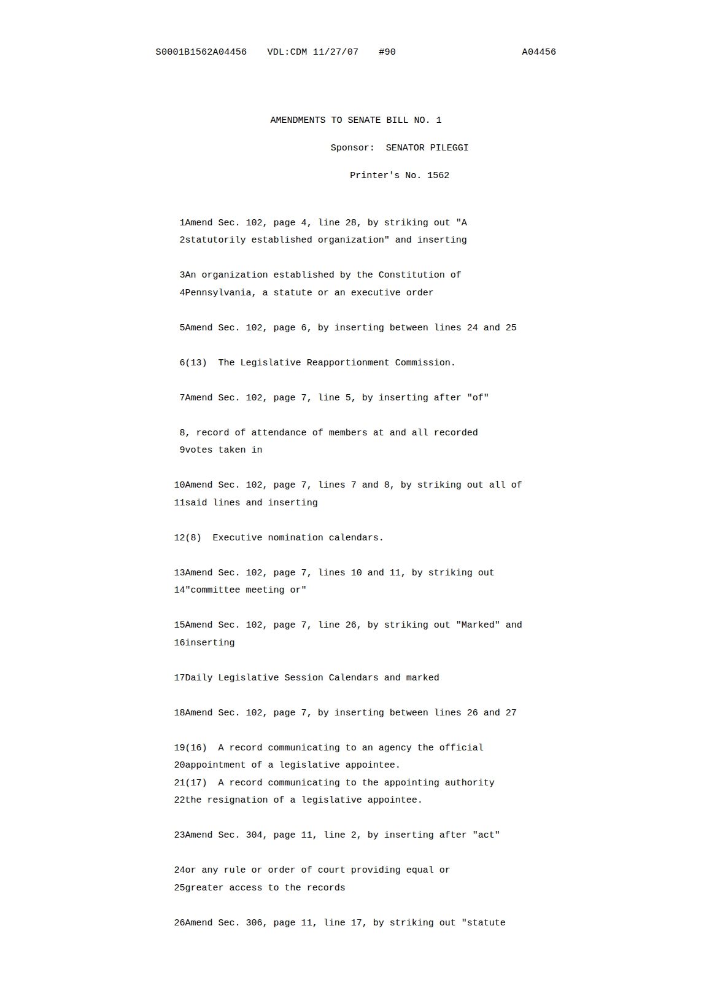S0001B1562A04456 VDL:CDM 11/27/07 #90 A04456
AMENDMENTS TO SENATE BILL NO. 1
Sponsor: SENATOR PILEGGI
Printer's No. 1562
| 1 | Amend Sec. 102, page 4, line 28, by striking out "A |
| 2 | statutorily established organization" and inserting |
| 3 | An organization established by the Constitution of |
| 4 | Pennsylvania, a statute or an executive order |
| 5 | Amend Sec. 102, page 6, by inserting between lines 24 and 25 |
| 6 | (13) The Legislative Reapportionment Commission. |
| 7 | Amend Sec. 102, page 7, line 5, by inserting after "of" |
| 8 | , record of attendance of members at and all recorded |
| 9 | votes taken in |
| 10 | Amend Sec. 102, page 7, lines 7 and 8, by striking out all of |
| 11 | said lines and inserting |
| 12 | (8) Executive nomination calendars. |
| 13 | Amend Sec. 102, page 7, lines 10 and 11, by striking out |
| 14 | "committee meeting or" |
| 15 | Amend Sec. 102, page 7, line 26, by striking out "Marked" and |
| 16 | inserting |
| 17 | Daily Legislative Session Calendars and marked |
| 18 | Amend Sec. 102, page 7, by inserting between lines 26 and 27 |
| 19 | (16) A record communicating to an agency the official |
| 20 | appointment of a legislative appointee. |
| 21 | (17) A record communicating to the appointing authority |
| 22 | the resignation of a legislative appointee. |
| 23 | Amend Sec. 304, page 11, line 2, by inserting after "act" |
| 24 | or any rule or order of court providing equal or |
| 25 | greater access to the records |
| 26 | Amend Sec. 306, page 11, line 17, by striking out "statute |